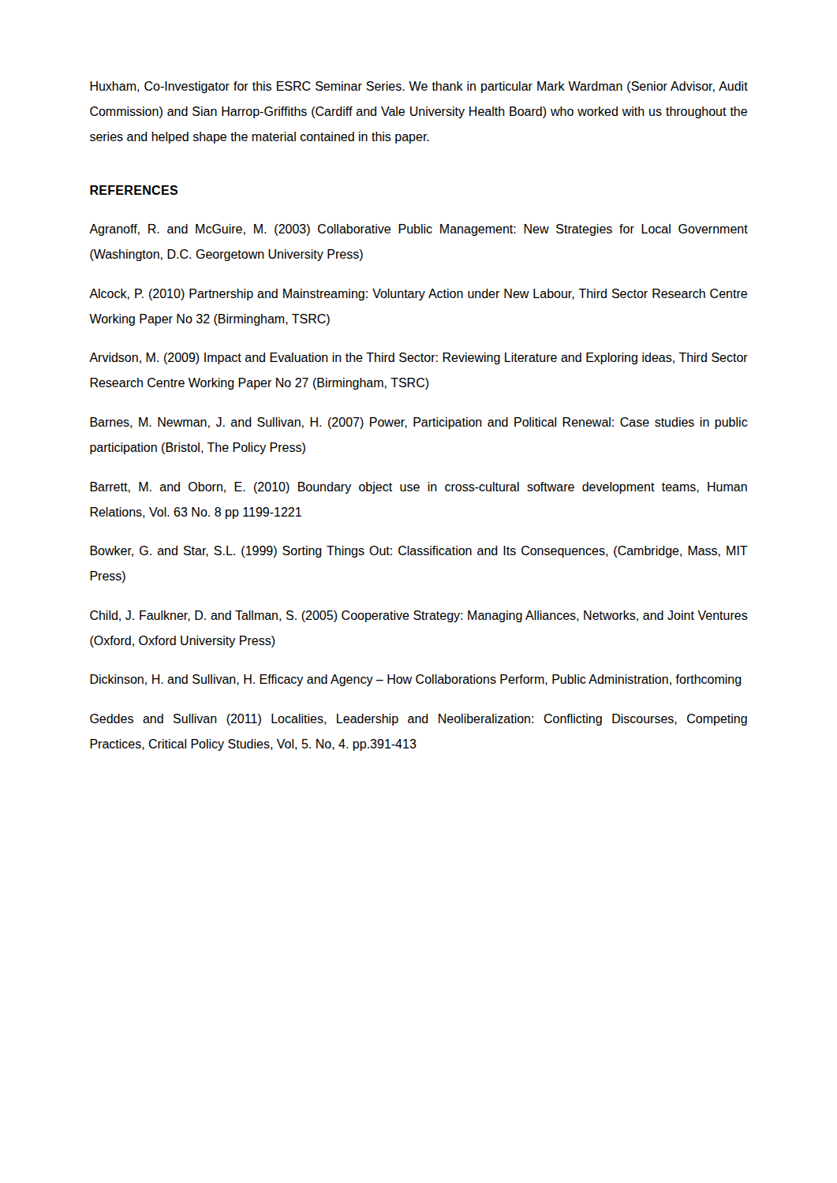Huxham, Co-Investigator for this ESRC Seminar Series. We thank in particular Mark Wardman (Senior Advisor, Audit Commission) and Sian Harrop-Griffiths (Cardiff and Vale University Health Board) who worked with us throughout the series and helped shape the material contained in this paper.
REFERENCES
Agranoff, R. and McGuire, M. (2003) Collaborative Public Management: New Strategies for Local Government (Washington, D.C. Georgetown University Press)
Alcock, P. (2010) Partnership and Mainstreaming: Voluntary Action under New Labour, Third Sector Research Centre Working Paper No 32 (Birmingham, TSRC)
Arvidson, M. (2009) Impact and Evaluation in the Third Sector: Reviewing Literature and Exploring ideas, Third Sector Research Centre Working Paper No 27 (Birmingham, TSRC)
Barnes, M. Newman, J. and Sullivan, H. (2007) Power, Participation and Political Renewal: Case studies in public participation (Bristol, The Policy Press)
Barrett, M. and Oborn, E. (2010) Boundary object use in cross-cultural software development teams, Human Relations, Vol. 63 No. 8 pp 1199-1221
Bowker, G. and Star, S.L. (1999) Sorting Things Out: Classification and Its Consequences, (Cambridge, Mass, MIT Press)
Child, J. Faulkner, D. and Tallman, S. (2005) Cooperative Strategy: Managing Alliances, Networks, and Joint Ventures (Oxford, Oxford University Press)
Dickinson, H. and Sullivan, H. Efficacy and Agency – How Collaborations Perform, Public Administration, forthcoming
Geddes and Sullivan (2011) Localities, Leadership and Neoliberalization: Conflicting Discourses, Competing Practices, Critical Policy Studies, Vol, 5. No, 4. pp.391-413